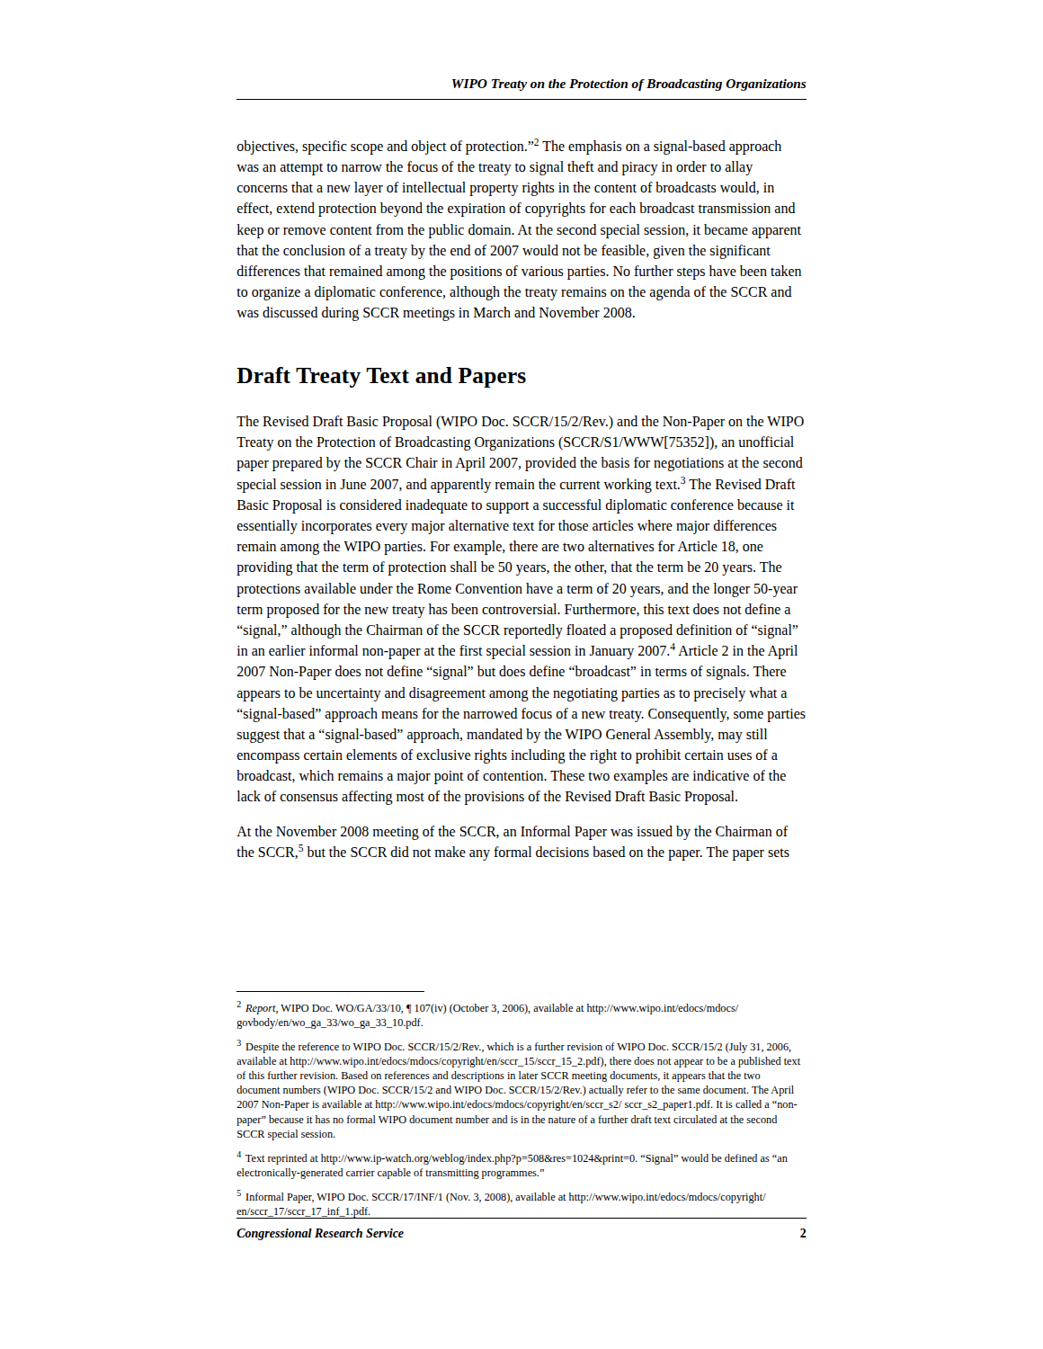WIPO Treaty on the Protection of Broadcasting Organizations
objectives, specific scope and object of protection.”2 The emphasis on a signal-based approach was an attempt to narrow the focus of the treaty to signal theft and piracy in order to allay concerns that a new layer of intellectual property rights in the content of broadcasts would, in effect, extend protection beyond the expiration of copyrights for each broadcast transmission and keep or remove content from the public domain. At the second special session, it became apparent that the conclusion of a treaty by the end of 2007 would not be feasible, given the significant differences that remained among the positions of various parties. No further steps have been taken to organize a diplomatic conference, although the treaty remains on the agenda of the SCCR and was discussed during SCCR meetings in March and November 2008.
Draft Treaty Text and Papers
The Revised Draft Basic Proposal (WIPO Doc. SCCR/15/2/Rev.) and the Non-Paper on the WIPO Treaty on the Protection of Broadcasting Organizations (SCCR/S1/WWW[75352]), an unofficial paper prepared by the SCCR Chair in April 2007, provided the basis for negotiations at the second special session in June 2007, and apparently remain the current working text.3 The Revised Draft Basic Proposal is considered inadequate to support a successful diplomatic conference because it essentially incorporates every major alternative text for those articles where major differences remain among the WIPO parties. For example, there are two alternatives for Article 18, one providing that the term of protection shall be 50 years, the other, that the term be 20 years. The protections available under the Rome Convention have a term of 20 years, and the longer 50-year term proposed for the new treaty has been controversial. Furthermore, this text does not define a “signal,” although the Chairman of the SCCR reportedly floated a proposed definition of “signal” in an earlier informal non-paper at the first special session in January 2007.4 Article 2 in the April 2007 Non-Paper does not define “signal” but does define “broadcast” in terms of signals. There appears to be uncertainty and disagreement among the negotiating parties as to precisely what a “signal-based” approach means for the narrowed focus of a new treaty. Consequently, some parties suggest that a “signal-based” approach, mandated by the WIPO General Assembly, may still encompass certain elements of exclusive rights including the right to prohibit certain uses of a broadcast, which remains a major point of contention. These two examples are indicative of the lack of consensus affecting most of the provisions of the Revised Draft Basic Proposal.
At the November 2008 meeting of the SCCR, an Informal Paper was issued by the Chairman of the SCCR,5 but the SCCR did not make any formal decisions based on the paper. The paper sets
2 Report, WIPO Doc. WO/GA/33/10, ¶ 107(iv) (October 3, 2006), available at http://www.wipo.int/edocs/mdocs/ govbody/en/wo_ga_33/wo_ga_33_10.pdf.
3 Despite the reference to WIPO Doc. SCCR/15/2/Rev., which is a further revision of WIPO Doc. SCCR/15/2 (July 31, 2006, available at http://www.wipo.int/edocs/mdocs/copyright/en/sccr_15/sccr_15_2.pdf), there does not appear to be a published text of this further revision. Based on references and descriptions in later SCCR meeting documents, it appears that the two document numbers (WIPO Doc. SCCR/15/2 and WIPO Doc. SCCR/15/2/Rev.) actually refer to the same document. The April 2007 Non-Paper is available at http://www.wipo.int/edocs/mdocs/copyright/en/sccr_s2/ sccr_s2_paper1.pdf. It is called a “non-paper” because it has no formal WIPO document number and is in the nature of a further draft text circulated at the second SCCR special session.
4 Text reprinted at http://www.ip-watch.org/weblog/index.php?p=508&res=1024&print=0. “Signal” would be defined as “an electronically-generated carrier capable of transmitting programmes.”
5 Informal Paper, WIPO Doc. SCCR/17/INF/1 (Nov. 3, 2008), available at http://www.wipo.int/edocs/mdocs/copyright/ en/sccr_17/sccr_17_inf_1.pdf.
Congressional Research Service 2